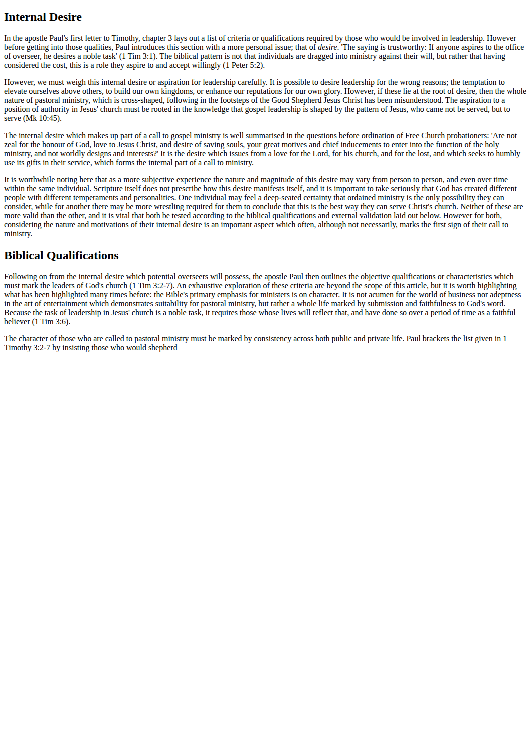Internal Desire
In the apostle Paul's first letter to Timothy, chapter 3 lays out a list of criteria or qualifications required by those who would be involved in leadership. However before getting into those qualities, Paul introduces this section with a more personal issue; that of desire. 'The saying is trustworthy: If anyone aspires to the office of overseer, he desires a noble task' (1 Tim 3:1). The biblical pattern is not that individuals are dragged into ministry against their will, but rather that having considered the cost, this is a role they aspire to and accept willingly (1 Peter 5:2).
However, we must weigh this internal desire or aspiration for leadership carefully. It is possible to desire leadership for the wrong reasons; the temptation to elevate ourselves above others, to build our own kingdoms, or enhance our reputations for our own glory. However, if these lie at the root of desire, then the whole nature of pastoral ministry, which is cross-shaped, following in the footsteps of the Good Shepherd Jesus Christ has been misunderstood. The aspiration to a position of authority in Jesus' church must be rooted in the knowledge that gospel leadership is shaped by the pattern of Jesus, who came not be served, but to serve (Mk 10:45).
The internal desire which makes up part of a call to gospel ministry is well summarised in the questions before ordination of Free Church probationers: 'Are not zeal for the honour of God, love to Jesus Christ, and desire of saving souls, your great motives and chief inducements to enter into the function of the holy ministry, and not worldly designs and interests?' It is the desire which issues from a love for the Lord, for his church, and for the lost, and which seeks to humbly use its gifts in their service, which forms the internal part of a call to ministry.
It is worthwhile noting here that as a more subjective experience the nature and magnitude of this desire may vary from person to person, and even over time within the same individual. Scripture itself does not prescribe how this desire manifests itself, and it is important to take seriously that God has created different people with different temperaments and personalities. One individual may feel a deep-seated certainty that ordained ministry is the only possibility they can consider, while for another there may be more wrestling required for them to conclude that this is the best way they can serve Christ's church. Neither of these are more valid than the other, and it is vital that both be tested according to the biblical qualifications and external validation laid out below. However for both, considering the nature and motivations of their internal desire is an important aspect which often, although not necessarily, marks the first sign of their call to ministry.
Biblical Qualifications
Following on from the internal desire which potential overseers will possess, the apostle Paul then outlines the objective qualifications or characteristics which must mark the leaders of God's church (1 Tim 3:2-7). An exhaustive exploration of these criteria are beyond the scope of this article, but it is worth highlighting what has been highlighted many times before: the Bible's primary emphasis for ministers is on character. It is not acumen for the world of business nor adeptness in the art of entertainment which demonstrates suitability for pastoral ministry, but rather a whole life marked by submission and faithfulness to God's word. Because the task of leadership in Jesus' church is a noble task, it requires those whose lives will reflect that, and have done so over a period of time as a faithful believer (1 Tim 3:6).
The character of those who are called to pastoral ministry must be marked by consistency across both public and private life. Paul brackets the list given in 1 Timothy 3:2-7 by insisting those who would shepherd